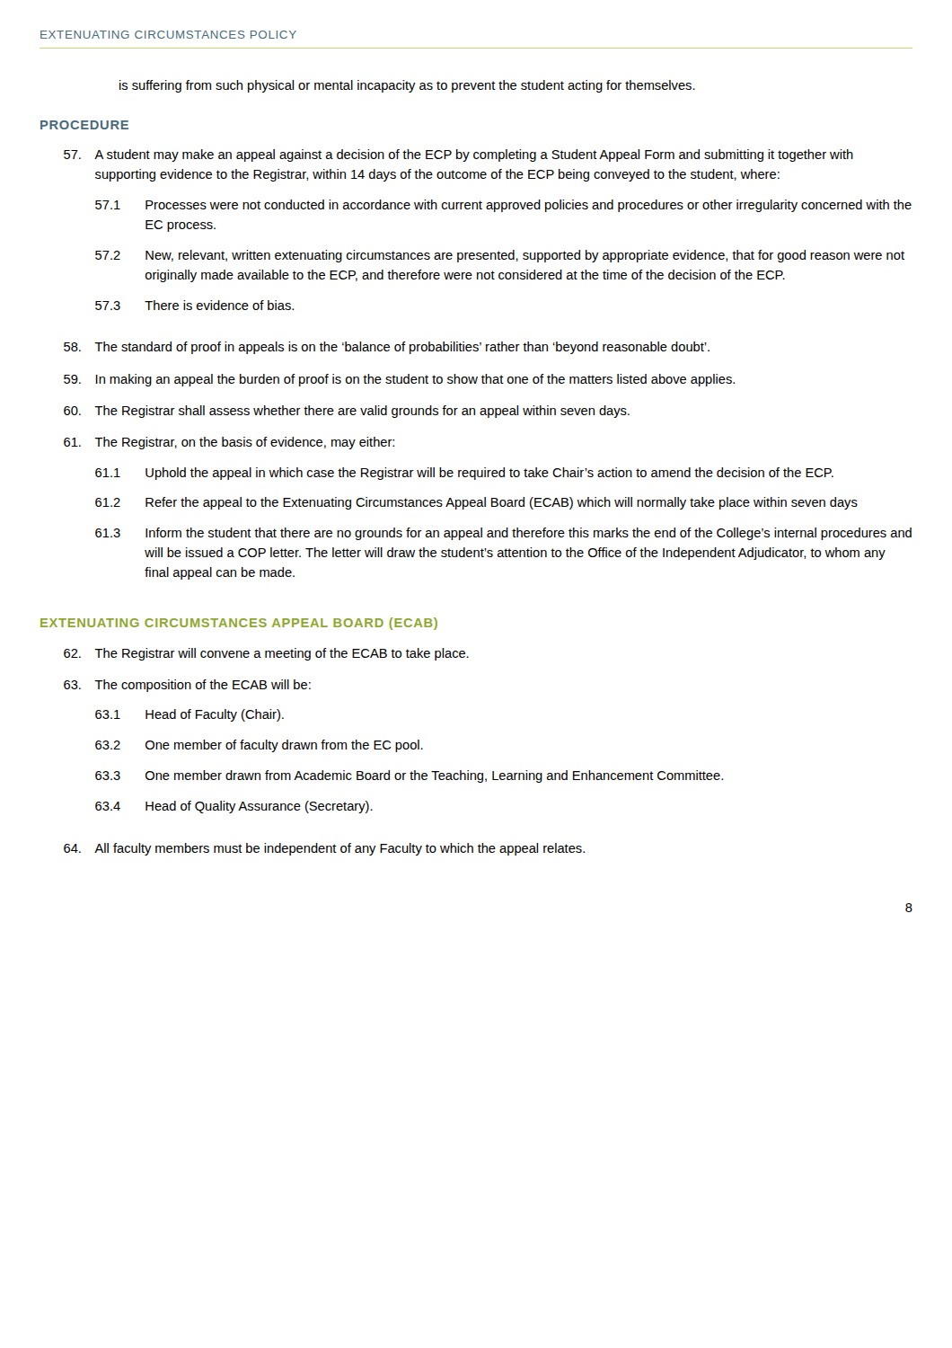EXTENUATING CIRCUMSTANCES POLICY
is suffering from such physical or mental incapacity as to prevent the student acting for themselves.
PROCEDURE
57.
A student may make an appeal against a decision of the ECP by completing a Student Appeal Form and submitting it together with supporting evidence to the Registrar, within 14 days of the outcome of the ECP being conveyed to the student, where:
57.1 Processes were not conducted in accordance with current approved policies and procedures or other irregularity concerned with the EC process.
57.2 New, relevant, written extenuating circumstances are presented, supported by appropriate evidence, that for good reason were not originally made available to the ECP, and therefore were not considered at the time of the decision of the ECP.
57.3 There is evidence of bias.
58.
The standard of proof in appeals is on the ‘balance of probabilities’ rather than ‘beyond reasonable doubt’.
59.
In making an appeal the burden of proof is on the student to show that one of the matters listed above applies.
60.
The Registrar shall assess whether there are valid grounds for an appeal within seven days.
61.
The Registrar, on the basis of evidence, may either:
61.1 Uphold the appeal in which case the Registrar will be required to take Chair’s action to amend the decision of the ECP.
61.2 Refer the appeal to the Extenuating Circumstances Appeal Board (ECAB) which will normally take place within seven days
61.3 Inform the student that there are no grounds for an appeal and therefore this marks the end of the College’s internal procedures and will be issued a COP letter. The letter will draw the student’s attention to the Office of the Independent Adjudicator, to whom any final appeal can be made.
EXTENUATING CIRCUMSTANCES APPEAL BOARD (ECAB)
62.
The Registrar will convene a meeting of the ECAB to take place.
63.
The composition of the ECAB will be:
63.1 Head of Faculty (Chair).
63.2 One member of faculty drawn from the EC pool.
63.3 One member drawn from Academic Board or the Teaching, Learning and Enhancement Committee.
63.4 Head of Quality Assurance (Secretary).
64.
All faculty members must be independent of any Faculty to which the appeal relates.
8